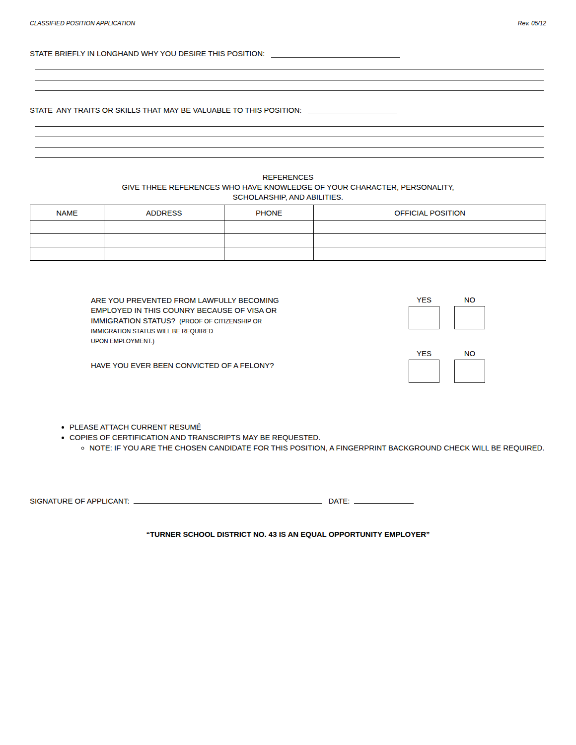CLASSIFIED POSITION APPLICATION Rev. 05/12
STATE BRIEFLY IN LONGHAND WHY YOU DESIRE THIS POSITION:
STATE ANY TRAITS OR SKILLS THAT MAY BE VALUABLE TO THIS POSITION:
REFERENCES
GIVE THREE REFERENCES WHO HAVE KNOWLEDGE OF YOUR CHARACTER, PERSONALITY,
SCHOLARSHIP, AND ABILITIES.
| NAME | ADDRESS | PHONE | OFFICIAL POSITION |
| --- | --- | --- | --- |
ARE YOU PREVENTED FROM LAWFULLY BECOMING
EMPLOYED IN THIS COUNRY BECAUSE OF VISA OR
IMMIGRATION STATUS? (PROOF OF CITIZENSHIP OR
IMMIGRATION STATUS WILL BE REQUIRED
UPON EMPLOYMENT.)
HAVE YOU EVER BEEN CONVICTED OF A FELONY?
YES
NO
YES
NO
PLEASE ATTACH CURRENT RESUMÉ
COPIES OF CERTIFICATION AND TRANSCRIPTS MAY BE REQUESTED.
NOTE: IF YOU ARE THE CHOSEN CANDIDATE FOR THIS POSITION, A FINGERPRINT BACKGROUND CHECK WILL BE REQUIRED.
SIGNATURE OF APPLICANT: DATE:
“TURNER SCHOOL DISTRICT NO. 43 IS AN EQUAL OPPORTUNITY EMPLOYER”